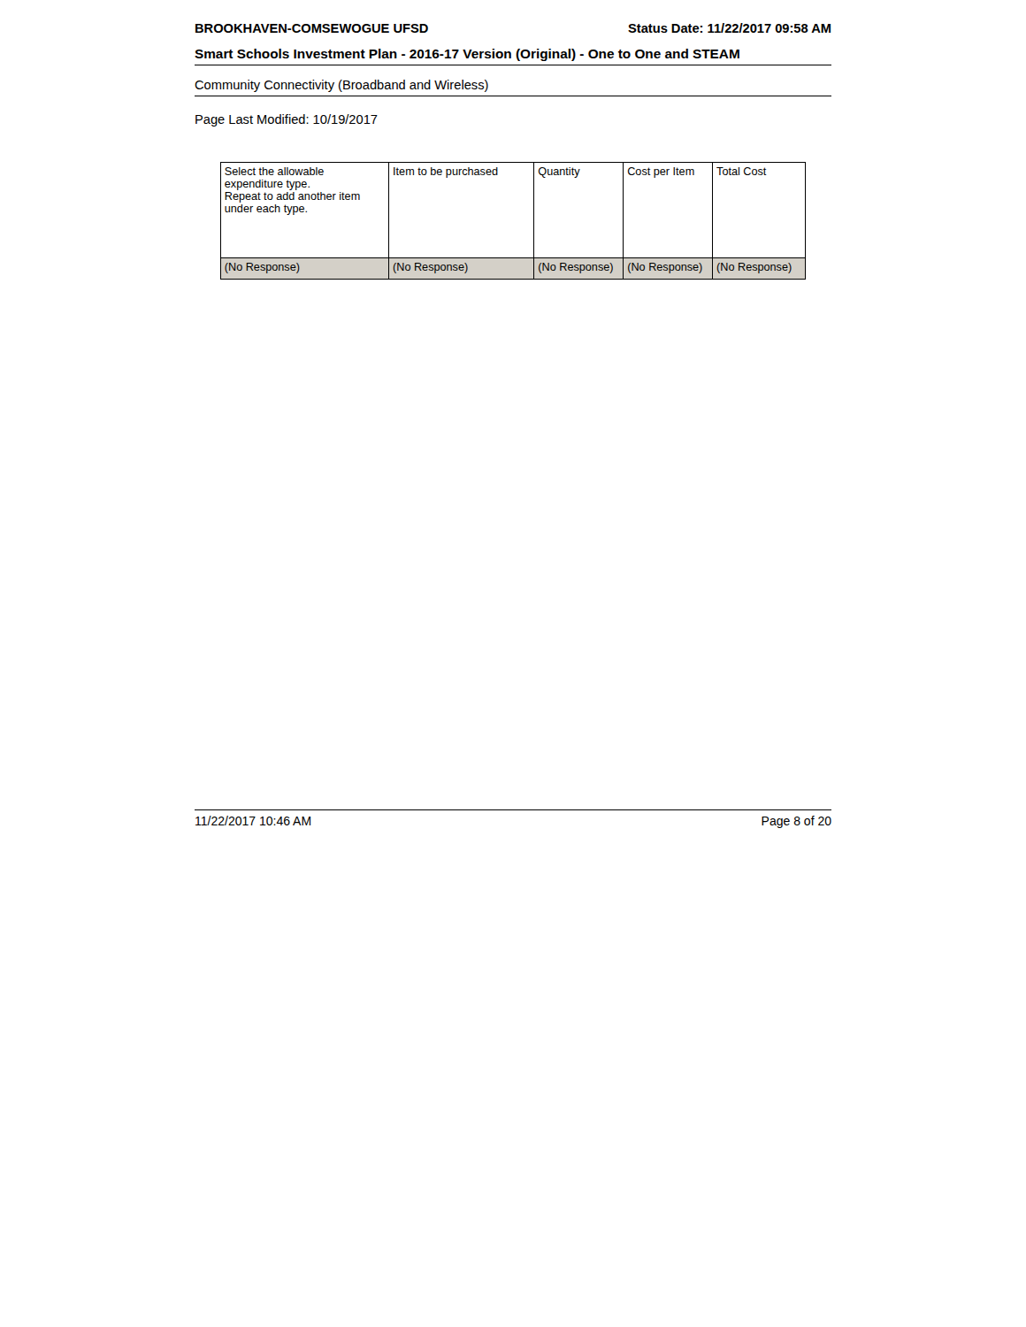BROOKHAVEN-COMSEWOGUE UFSD
Status Date: 11/22/2017 09:58 AM
Smart Schools Investment Plan - 2016-17 Version (Original) - One to One and STEAM
Community Connectivity (Broadband and Wireless)
Page Last Modified: 10/19/2017
| Select the allowable expenditure type. Repeat to add another item under each type. | Item to be purchased | Quantity | Cost per Item | Total Cost |
| --- | --- | --- | --- | --- |
| (No Response) | (No Response) | (No Response) | (No Response) | (No Response) |
11/22/2017 10:46 AM
Page 8 of 20